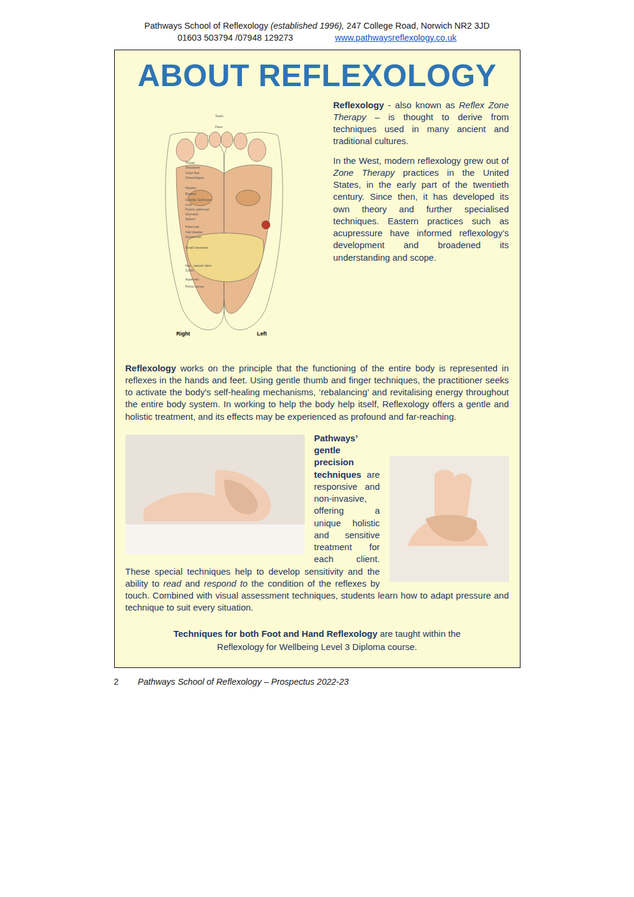Pathways School of Reflexology (established 1996), 247 College Road, Norwich NR2 3JD
01603 503794 /07948 129273 www.pathwaysreflexology.co.uk
ABOUT REFLEXOLOGY
Reflexology - also known as Reflex Zone Therapy – is thought to derive from techniques used in many ancient and traditional cultures.
In the West, modern reflexology grew out of Zone Therapy practices in the United States, in the early part of the twentieth century. Since then, it has developed its own theory and further specialised techniques. Eastern practices such as acupressure have informed reflexology’s development and broadened its understanding and scope.
Reflexology works on the principle that the functioning of the entire body is represented in reflexes in the hands and feet. Using gentle thumb and finger techniques, the practitioner seeks to activate the body's self-healing mechanisms, ‘rebalancing’ and revitalising energy throughout the entire body system. In working to help the body help itself, Reflexology offers a gentle and holistic treatment, and its effects may be experienced as profound and far-reaching.
Pathways’ gentle precision techniques are responsive and non-invasive, offering a unique holistic and sensitive treatment for each client. These special techniques help to develop sensitivity and the ability to read and respond to the condition of the reflexes by touch. Combined with visual assessment techniques, students learn how to adapt pressure and technique to suit every situation.
Techniques for both Foot and Hand Reflexology are taught within the
Reflexology for Wellbeing Level 3 Diploma course.
2 Pathways School of Reflexology – Prospectus 2022-23